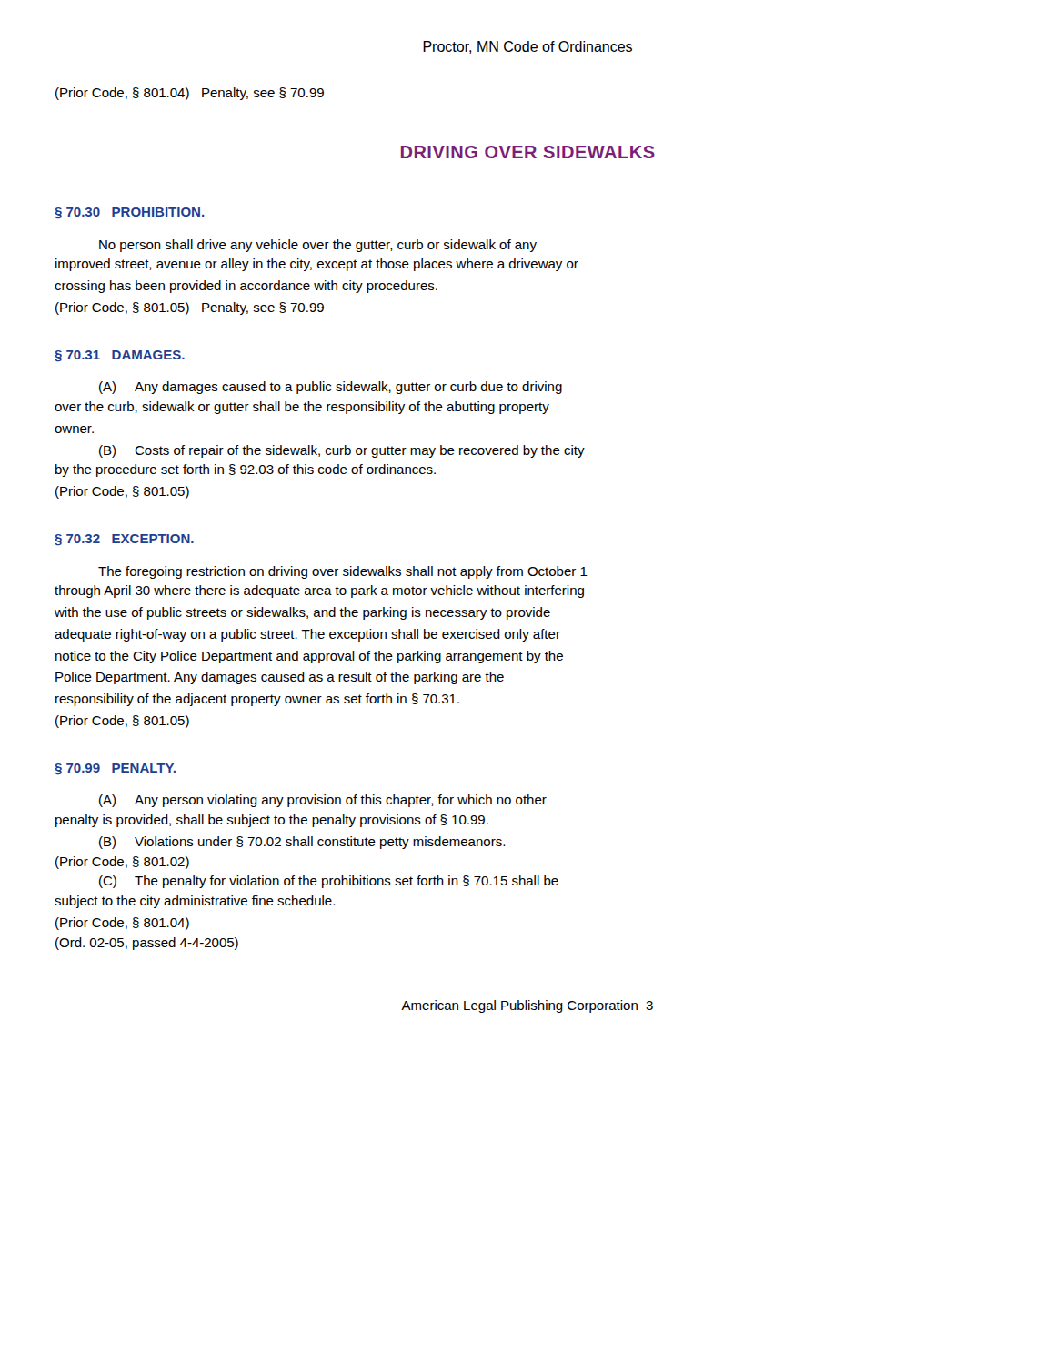Proctor, MN Code of Ordinances
(Prior Code, § 801.04) Penalty, see § 70.99
DRIVING OVER SIDEWALKS
§ 70.30 PROHIBITION.
No person shall drive any vehicle over the gutter, curb or sidewalk of any
improved street, avenue or alley in the city, except at those places where a driveway or
crossing has been provided in accordance with city procedures.
(Prior Code, § 801.05) Penalty, see § 70.99
§ 70.31 DAMAGES.
(A) Any damages caused to a public sidewalk, gutter or curb due to driving
over the curb, sidewalk or gutter shall be the responsibility of the abutting property
owner.
(B) Costs of repair of the sidewalk, curb or gutter may be recovered by the city
by the procedure set forth in § 92.03 of this code of ordinances.
(Prior Code, § 801.05)
§ 70.32 EXCEPTION.
The foregoing restriction on driving over sidewalks shall not apply from October 1
through April 30 where there is adequate area to park a motor vehicle without interfering
with the use of public streets or sidewalks, and the parking is necessary to provide
adequate right-of-way on a public street. The exception shall be exercised only after
notice to the City Police Department and approval of the parking arrangement by the
Police Department. Any damages caused as a result of the parking are the
responsibility of the adjacent property owner as set forth in § 70.31.
(Prior Code, § 801.05)
§ 70.99 PENALTY.
(A) Any person violating any provision of this chapter, for which no other
penalty is provided, shall be subject to the penalty provisions of § 10.99.
(B) Violations under § 70.02 shall constitute petty misdemeanors.
(Prior Code, § 801.02)
(C) The penalty for violation of the prohibitions set forth in § 70.15 shall be
subject to the city administrative fine schedule.
(Prior Code, § 801.04)
(Ord. 02-05, passed 4-4-2005)
American Legal Publishing Corporation 3